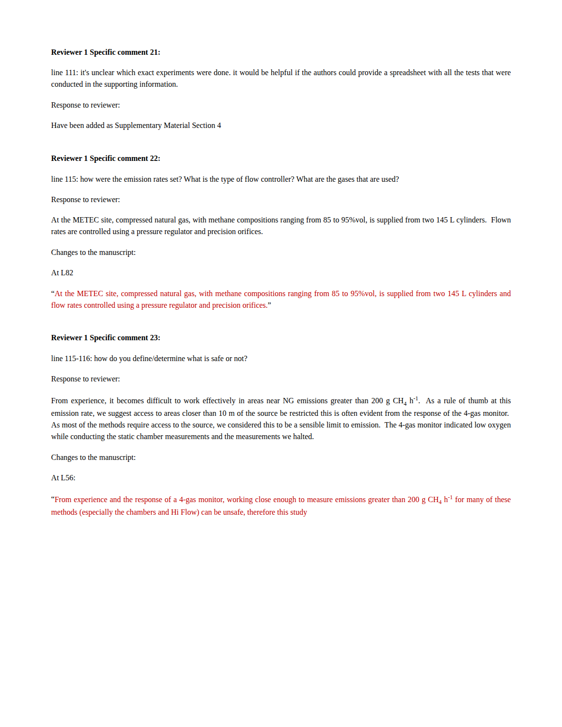Reviewer 1 Specific comment 21:
line 111: it's unclear which exact experiments were done. it would be helpful if the authors could provide a spreadsheet with all the tests that were conducted in the supporting information.
Response to reviewer:
Have been added as Supplementary Material Section 4
Reviewer 1 Specific comment 22:
line 115: how were the emission rates set? What is the type of flow controller? What are the gases that are used?
Response to reviewer:
At the METEC site, compressed natural gas, with methane compositions ranging from 85 to 95%vol, is supplied from two 145 L cylinders. Flown rates are controlled using a pressure regulator and precision orifices.
Changes to the manuscript:
At L82
“At the METEC site, compressed natural gas, with methane compositions ranging from 85 to 95%vol, is supplied from two 145 L cylinders and flow rates controlled using a pressure regulator and precision orifices.”
Reviewer 1 Specific comment 23:
line 115-116: how do you define/determine what is safe or not?
Response to reviewer:
From experience, it becomes difficult to work effectively in areas near NG emissions greater than 200 g CH4 h-1. As a rule of thumb at this emission rate, we suggest access to areas closer than 10 m of the source be restricted this is often evident from the response of the 4-gas monitor. As most of the methods require access to the source, we considered this to be a sensible limit to emission. The 4-gas monitor indicated low oxygen while conducting the static chamber measurements and the measurements we halted.
Changes to the manuscript:
At L56:
“From experience and the response of a 4-gas monitor, working close enough to measure emissions greater than 200 g CH4 h-1 for many of these methods (especially the chambers and Hi Flow) can be unsafe, therefore this study